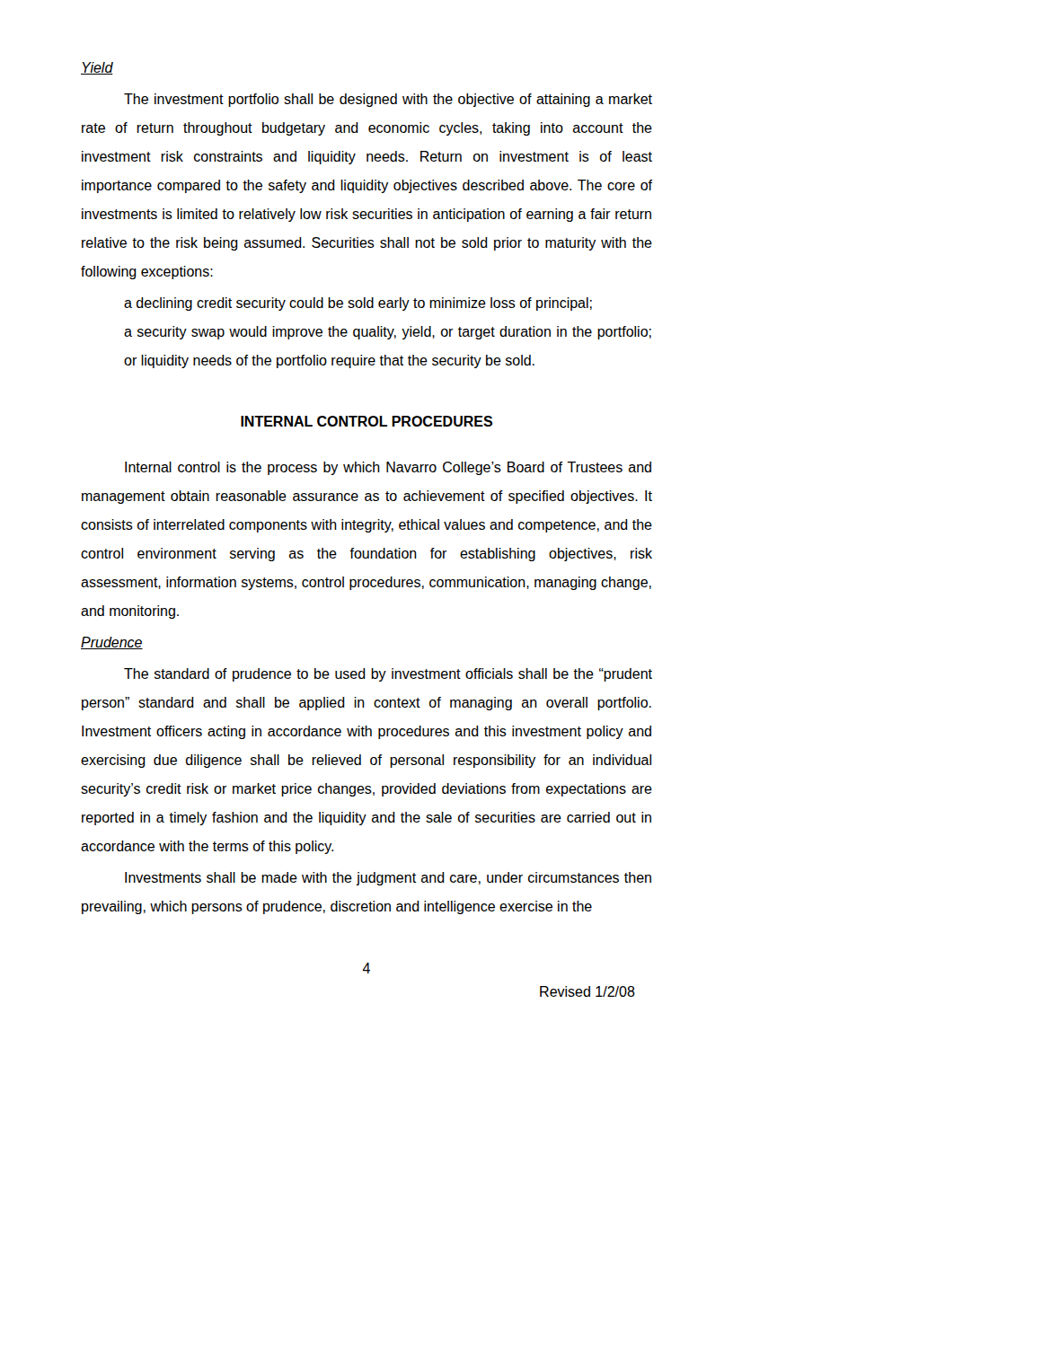Yield
The investment portfolio shall be designed with the objective of attaining a market rate of return throughout budgetary and economic cycles, taking into account the investment risk constraints and liquidity needs. Return on investment is of least importance compared to the safety and liquidity objectives described above. The core of investments is limited to relatively low risk securities in anticipation of earning a fair return relative to the risk being assumed. Securities shall not be sold prior to maturity with the following exceptions:
a declining credit security could be sold early to minimize loss of principal;
a security swap would improve the quality, yield, or target duration in the portfolio; or liquidity needs of the portfolio require that the security be sold.
Internal Control Procedures
Internal control is the process by which Navarro College’s Board of Trustees and management obtain reasonable assurance as to achievement of specified objectives. It consists of interrelated components with integrity, ethical values and competence, and the control environment serving as the foundation for establishing objectives, risk assessment, information systems, control procedures, communication, managing change, and monitoring.
Prudence
The standard of prudence to be used by investment officials shall be the “prudent person” standard and shall be applied in context of managing an overall portfolio. Investment officers acting in accordance with procedures and this investment policy and exercising due diligence shall be relieved of personal responsibility for an individual security’s credit risk or market price changes, provided deviations from expectations are reported in a timely fashion and the liquidity and the sale of securities are carried out in accordance with the terms of this policy.
Investments shall be made with the judgment and care, under circumstances then prevailing, which persons of prudence, discretion and intelligence exercise in the
4
Revised 1/2/08